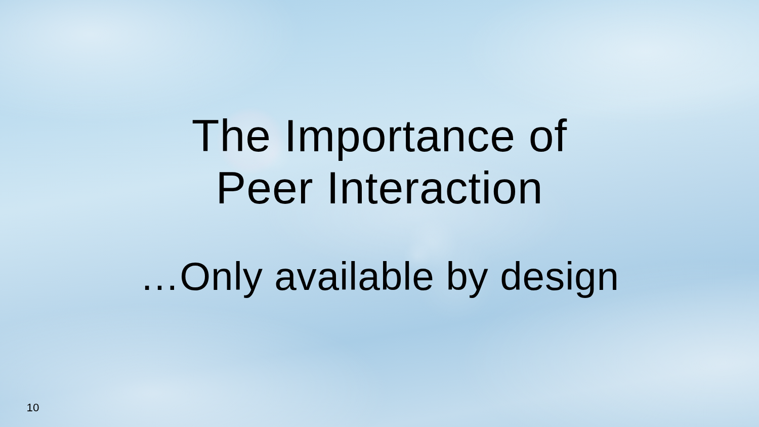The Importance of Peer Interaction
…Only available by design
10